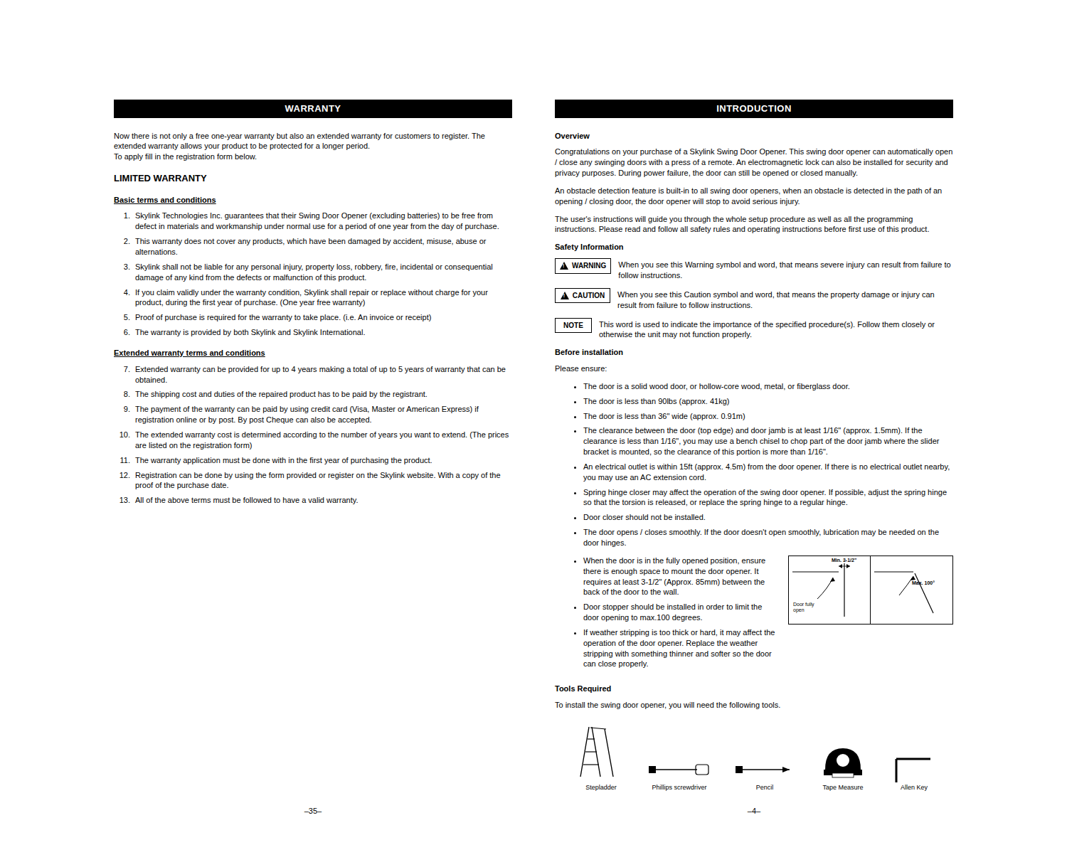WARRANTY
Now there is not only a free one-year warranty but also an extended warranty for customers to register. The extended warranty allows your product to be protected for a longer period.
To apply fill in the registration form below.
LIMITED WARRANTY
Basic terms and conditions
Skylink Technologies Inc. guarantees that their Swing Door Opener (excluding batteries) to be free from defect in materials and workmanship under normal use for a period of one year from the day of purchase.
This warranty does not cover any products, which have been damaged by accident, misuse, abuse or alternations.
Skylink shall not be liable for any personal injury, property loss, robbery, fire, incidental or consequential damage of any kind from the defects or malfunction of this product.
If you claim validly under the warranty condition, Skylink shall repair or replace without charge for your product, during the first year of purchase. (One year free warranty)
Proof of purchase is required for the warranty to take place. (i.e. An invoice or receipt)
The warranty is provided by both Skylink and Skylink International.
Extended warranty terms and conditions
Extended warranty can be provided for up to 4 years making a total of up to 5 years of warranty that can be obtained.
The shipping cost and duties of the repaired product has to be paid by the registrant.
The payment of the warranty can be paid by using credit card (Visa, Master or American Express) if registration online or by post. By post Cheque can also be accepted.
The extended warranty cost is determined according to the number of years you want to extend. (The prices are listed on the registration form)
The warranty application must be done with in the first year of purchasing the product.
Registration can be done by using the form provided or register on the Skylink website. With a copy of the proof of the purchase date.
All of the above terms must be followed to have a valid warranty.
INTRODUCTION
Overview
Congratulations on your purchase of a Skylink Swing Door Opener. This swing door opener can automatically open / close any swinging doors with a press of a remote. An electromagnetic lock can also be installed for security and privacy purposes. During power failure, the door can still be opened or closed manually.
An obstacle detection feature is built-in to all swing door openers, when an obstacle is detected in the path of an opening / closing door, the door opener will stop to avoid serious injury.
The user's instructions will guide you through the whole setup procedure as well as all the programming instructions. Please read and follow all safety rules and operating instructions before first use of this product.
Safety Information
WARNING
When you see this Warning symbol and word, that means severe injury can result from failure to follow instructions.
CAUTION
When you see this Caution symbol and word, that means the property damage or injury can result from failure to follow instructions.
NOTE
This word is used to indicate the importance of the specified procedure(s). Follow them closely or otherwise the unit may not function properly.
Before installation
Please ensure:
The door is a solid wood door, or hollow-core wood, metal, or fiberglass door.
The door is less than 90lbs (approx. 41kg)
The door is less than 36" wide (approx. 0.91m)
The clearance between the door (top edge) and door jamb is at least 1/16" (approx. 1.5mm). If the clearance is less than 1/16", you may use a bench chisel to chop part of the door jamb where the slider bracket is mounted, so the clearance of this portion is more than 1/16".
An electrical outlet is within 15ft (approx. 4.5m) from the door opener. If there is no electrical outlet nearby, you may use an AC extension cord.
Spring hinge closer may affect the operation of the swing door opener. If possible, adjust the spring hinge so that the torsion is released, or replace the spring hinge to a regular hinge.
Door closer should not be installed.
The door opens / closes smoothly. If the door doesn't open smoothly, lubrication may be needed on the door hinges.
When the door is in the fully opened position, ensure there is enough space to mount the door opener. It requires at least 3-1/2" (Approx. 85mm) between the back of the door to the wall.
Door stopper should be installed in order to limit the door opening to max.100 degrees.
If weather stripping is too thick or hard, it may affect the operation of the door opener. Replace the weather stripping with something thinner and softer so the door can close properly.
Min. 3-1/2" Door fully open
Max. 100°
Tools Required
To install the swing door opener, you will need the following tools.
Stepladder
Phillips screwdriver
Pencil
Tape Measure
Allen Key
–35–
–4–